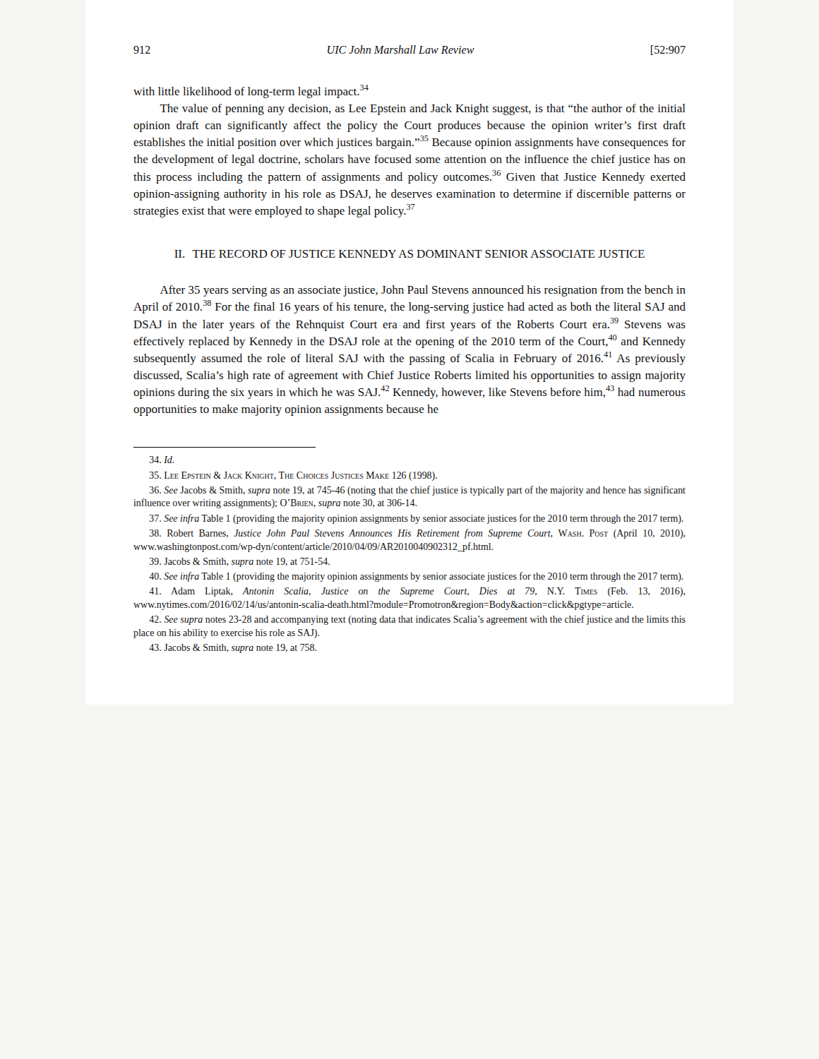912 UIC John Marshall Law Review [52:907
with little likelihood of long-term legal impact.34
The value of penning any decision, as Lee Epstein and Jack Knight suggest, is that “the author of the initial opinion draft can significantly affect the policy the Court produces because the opinion writer’s first draft establishes the initial position over which justices bargain.”35 Because opinion assignments have consequences for the development of legal doctrine, scholars have focused some attention on the influence the chief justice has on this process including the pattern of assignments and policy outcomes.36 Given that Justice Kennedy exerted opinion-assigning authority in his role as DSAJ, he deserves examination to determine if discernible patterns or strategies exist that were employed to shape legal policy.37
II. The Record of Justice Kennedy as Dominant Senior Associate Justice
After 35 years serving as an associate justice, John Paul Stevens announced his resignation from the bench in April of 2010.38 For the final 16 years of his tenure, the long-serving justice had acted as both the literal SAJ and DSAJ in the later years of the Rehnquist Court era and first years of the Roberts Court era.39 Stevens was effectively replaced by Kennedy in the DSAJ role at the opening of the 2010 term of the Court,40 and Kennedy subsequently assumed the role of literal SAJ with the passing of Scalia in February of 2016.41 As previously discussed, Scalia’s high rate of agreement with Chief Justice Roberts limited his opportunities to assign majority opinions during the six years in which he was SAJ.42 Kennedy, however, like Stevens before him,43 had numerous opportunities to make majority opinion assignments because he
34. Id.
35. Lee Epstein & Jack Knight, The Choices Justices Make 126 (1998).
36. See Jacobs & Smith, supra note 19, at 745-46 (noting that the chief justice is typically part of the majority and hence has significant influence over writing assignments); O’Brien, supra note 30, at 306-14.
37. See infra Table 1 (providing the majority opinion assignments by senior associate justices for the 2010 term through the 2017 term).
38. Robert Barnes, Justice John Paul Stevens Announces His Retirement from Supreme Court, Wash. Post (April 10, 2010), www.washingtonpost.com/wp-dyn/content/article/2010/04/09/AR2010040902312_pf.html.
39. Jacobs & Smith, supra note 19, at 751-54.
40. See infra Table 1 (providing the majority opinion assignments by senior associate justices for the 2010 term through the 2017 term).
41. Adam Liptak, Antonin Scalia, Justice on the Supreme Court, Dies at 79, N.Y. Times (Feb. 13, 2016), www.nytimes.com/2016/02/14/us/antonin-scalia-death.html?module=Promotron&region=Body&action=click&pgtype=article.
42. See supra notes 23-28 and accompanying text (noting data that indicates Scalia’s agreement with the chief justice and the limits this place on his ability to exercise his role as SAJ).
43. Jacobs & Smith, supra note 19, at 758.